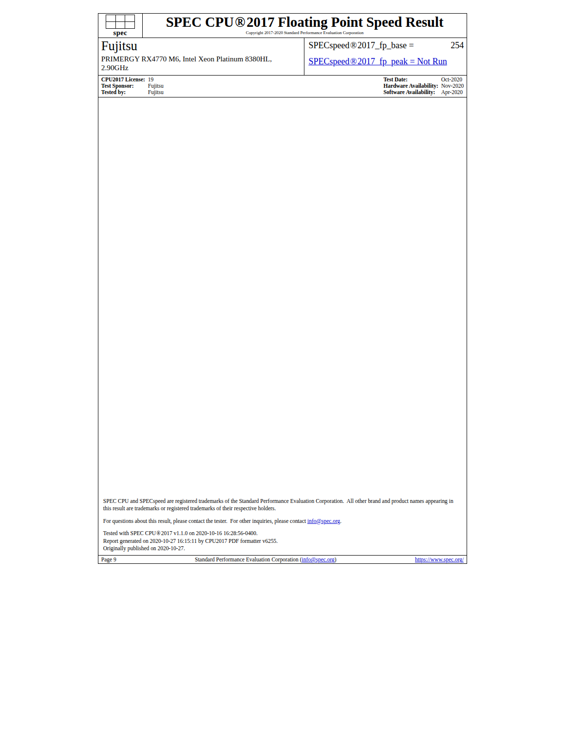spec
SPEC CPU ® 2017 Floating Point Speed Result
Copyright 2017-2020 Standard Performance Evaluation Corporation
Fujitsu
PRIMERGY RX4770 M6, Intel Xeon Platinum 8380HL,
2.90GHz
SPECspeed ® 2017_fp_base = 254
SPECspeed ® 2017_fp_peak = Not Run
| CPU2017 License: | 19 |
| Test Sponsor: | Fujitsu |
| Tested by: | Fujitsu |
| Test Date: | Oct-2020 |
| Hardware Availability: | Nov-2020 |
| Software Availability: | Apr-2020 |
SPEC CPU and SPECspeed are registered trademarks of the Standard Performance Evaluation Corporation. All other brand and product names appearing in this result are trademarks or registered trademarks of their respective holders.
For questions about this result, please contact the tester. For other inquiries, please contact info@spec.org.
Tested with SPEC CPU ® 2017 v1.1.0 on 2020-10-16 16:28:56-0400.
Report generated on 2020-10-27 16:15:11 by CPU2017 PDF formatter v6255.
Originally published on 2020-10-27.
Page 9
Standard Performance Evaluation Corporation (info@spec.org)
https://www.spec.org/